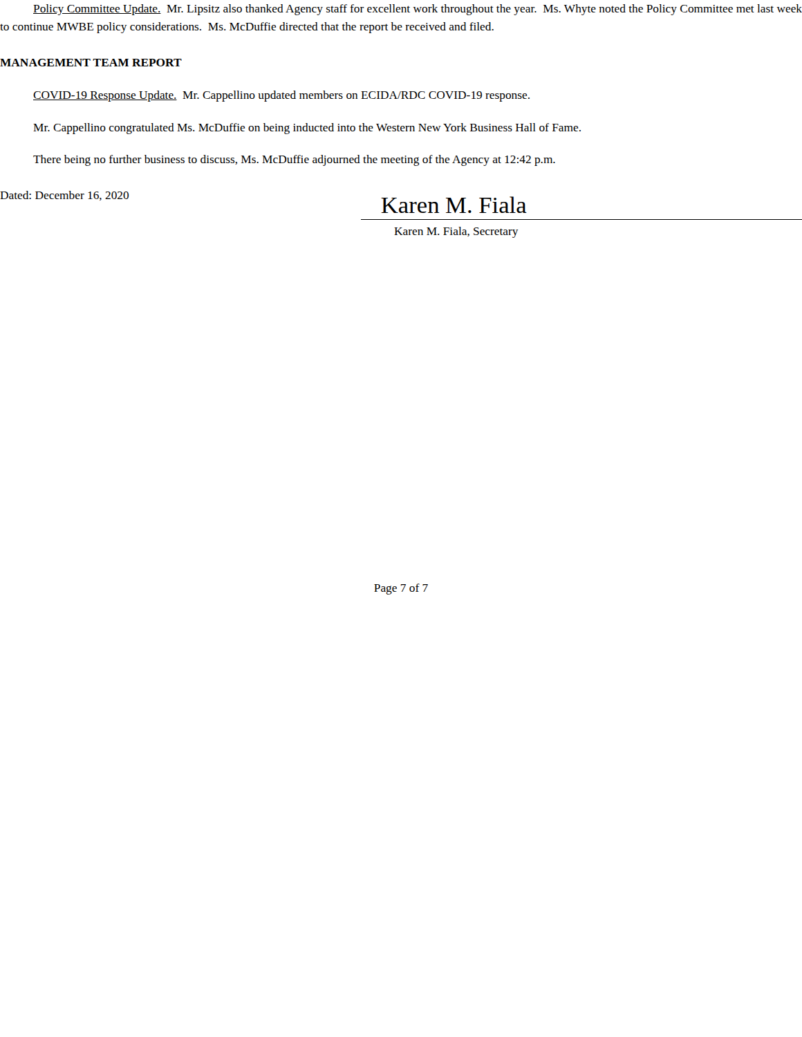Policy Committee Update. Mr. Lipsitz also thanked Agency staff for excellent work throughout the year. Ms. Whyte noted the Policy Committee met last week to continue MWBE policy considerations. Ms. McDuffie directed that the report be received and filed.
MANAGEMENT TEAM REPORT
COVID-19 Response Update. Mr. Cappellino updated members on ECIDA/RDC COVID-19 response.
Mr. Cappellino congratulated Ms. McDuffie on being inducted into the Western New York Business Hall of Fame.
There being no further business to discuss, Ms. McDuffie adjourned the meeting of the Agency at 12:42 p.m.
Dated: December 16, 2020
Karen M. Fiala
Karen M. Fiala, Secretary
Page 7 of 7